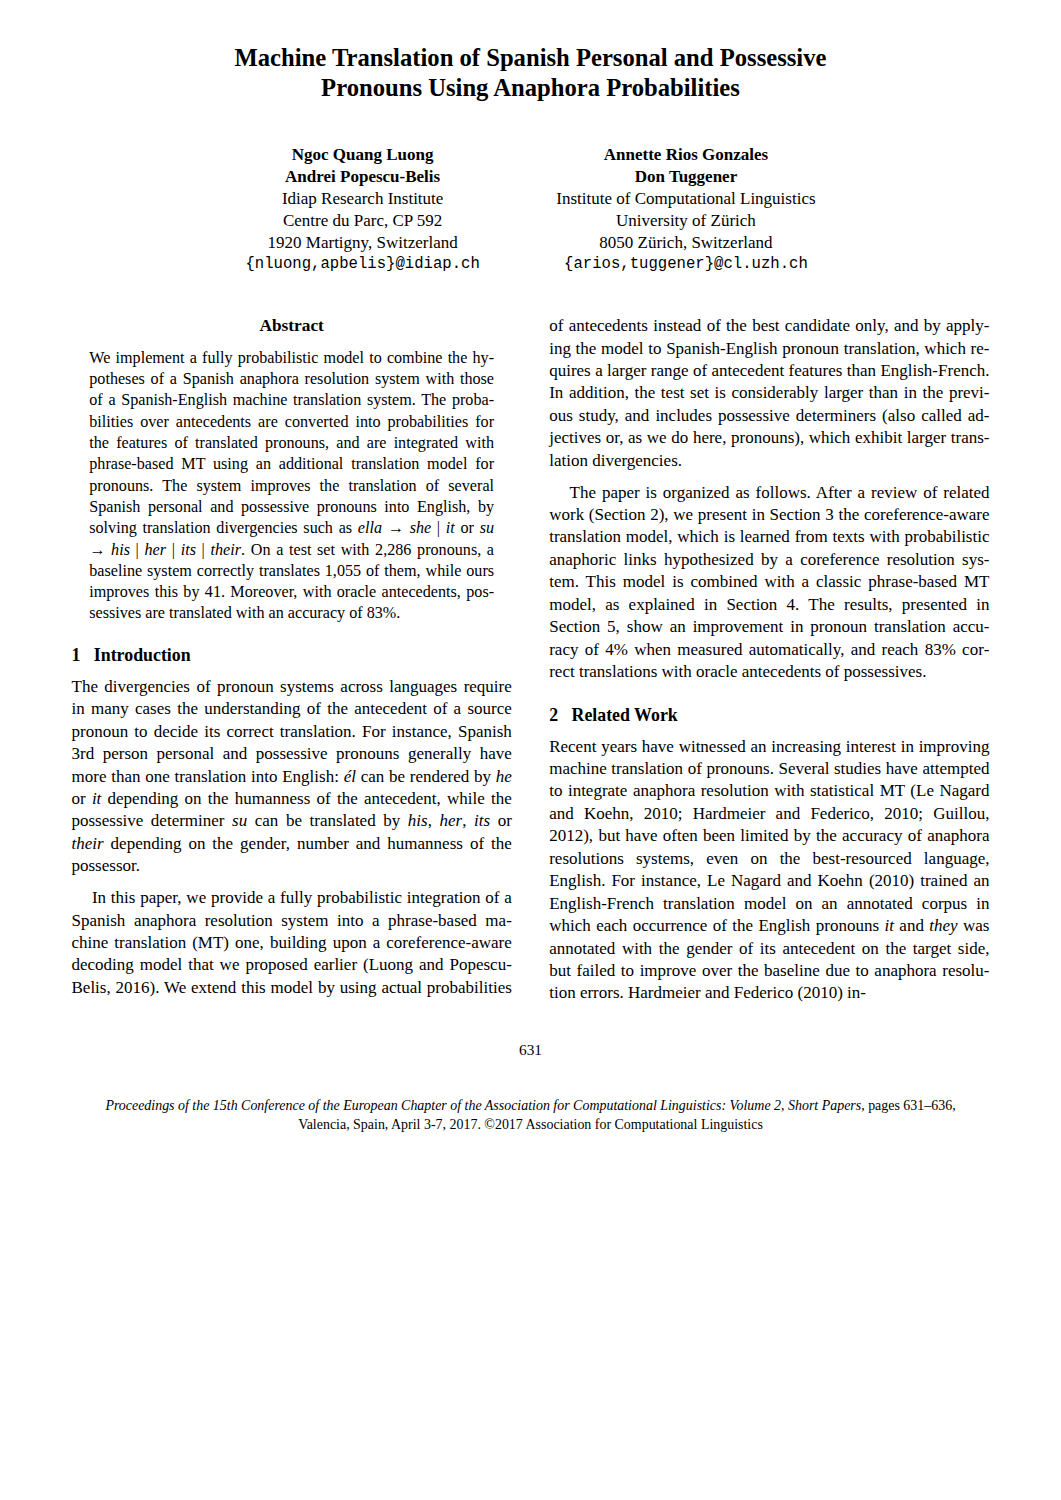Machine Translation of Spanish Personal and Possessive
Pronouns Using Anaphora Probabilities
Ngoc Quang Luong
Andrei Popescu-Belis
Idiap Research Institute
Centre du Parc, CP 592
1920 Martigny, Switzerland
{nluong,apbelis}@idiap.ch
Annette Rios Gonzales
Don Tuggener
Institute of Computational Linguistics
University of Zürich
8050 Zürich, Switzerland
{arios,tuggener}@cl.uzh.ch
Abstract
We implement a fully probabilistic model to combine the hypotheses of a Spanish anaphora resolution system with those of a Spanish-English machine translation system. The probabilities over antecedents are converted into probabilities for the features of translated pronouns, and are integrated with phrase-based MT using an additional translation model for pronouns. The system improves the translation of several Spanish personal and possessive pronouns into English, by solving translation divergencies such as ella → she | it or su → his | her | its | their. On a test set with 2,286 pronouns, a baseline system correctly translates 1,055 of them, while ours improves this by 41. Moreover, with oracle antecedents, possessives are translated with an accuracy of 83%.
1 Introduction
The divergencies of pronoun systems across languages require in many cases the understanding of the antecedent of a source pronoun to decide its correct translation. For instance, Spanish 3rd person personal and possessive pronouns generally have more than one translation into English: él can be rendered by he or it depending on the humanness of the antecedent, while the possessive determiner su can be translated by his, her, its or their depending on the gender, number and humanness of the possessor.
In this paper, we provide a fully probabilistic integration of a Spanish anaphora resolution system into a phrase-based machine translation (MT) one, building upon a coreference-aware decoding model that we proposed earlier (Luong and Popescu-Belis, 2016). We extend this model by using actual probabilities of antecedents instead of the best candidate only, and by applying the model to Spanish-English pronoun translation, which requires a larger range of antecedent features than English-French. In addition, the test set is considerably larger than in the previous study, and includes possessive determiners (also called adjectives or, as we do here, pronouns), which exhibit larger translation divergencies.
The paper is organized as follows. After a review of related work (Section 2), we present in Section 3 the coreference-aware translation model, which is learned from texts with probabilistic anaphoric links hypothesized by a coreference resolution system. This model is combined with a classic phrase-based MT model, as explained in Section 4. The results, presented in Section 5, show an improvement in pronoun translation accuracy of 4% when measured automatically, and reach 83% correct translations with oracle antecedents of possessives.
2 Related Work
Recent years have witnessed an increasing interest in improving machine translation of pronouns. Several studies have attempted to integrate anaphora resolution with statistical MT (Le Nagard and Koehn, 2010; Hardmeier and Federico, 2010; Guillou, 2012), but have often been limited by the accuracy of anaphora resolutions systems, even on the best-resourced language, English. For instance, Le Nagard and Koehn (2010) trained an English-French translation model on an annotated corpus in which each occurrence of the English pronouns it and they was annotated with the gender of its antecedent on the target side, but failed to improve over the baseline due to anaphora resolution errors. Hardmeier and Federico (2010) in-
631
Proceedings of the 15th Conference of the European Chapter of the Association for Computational Linguistics: Volume 2, Short Papers, pages 631–636,
Valencia, Spain, April 3-7, 2017. ©2017 Association for Computational Linguistics